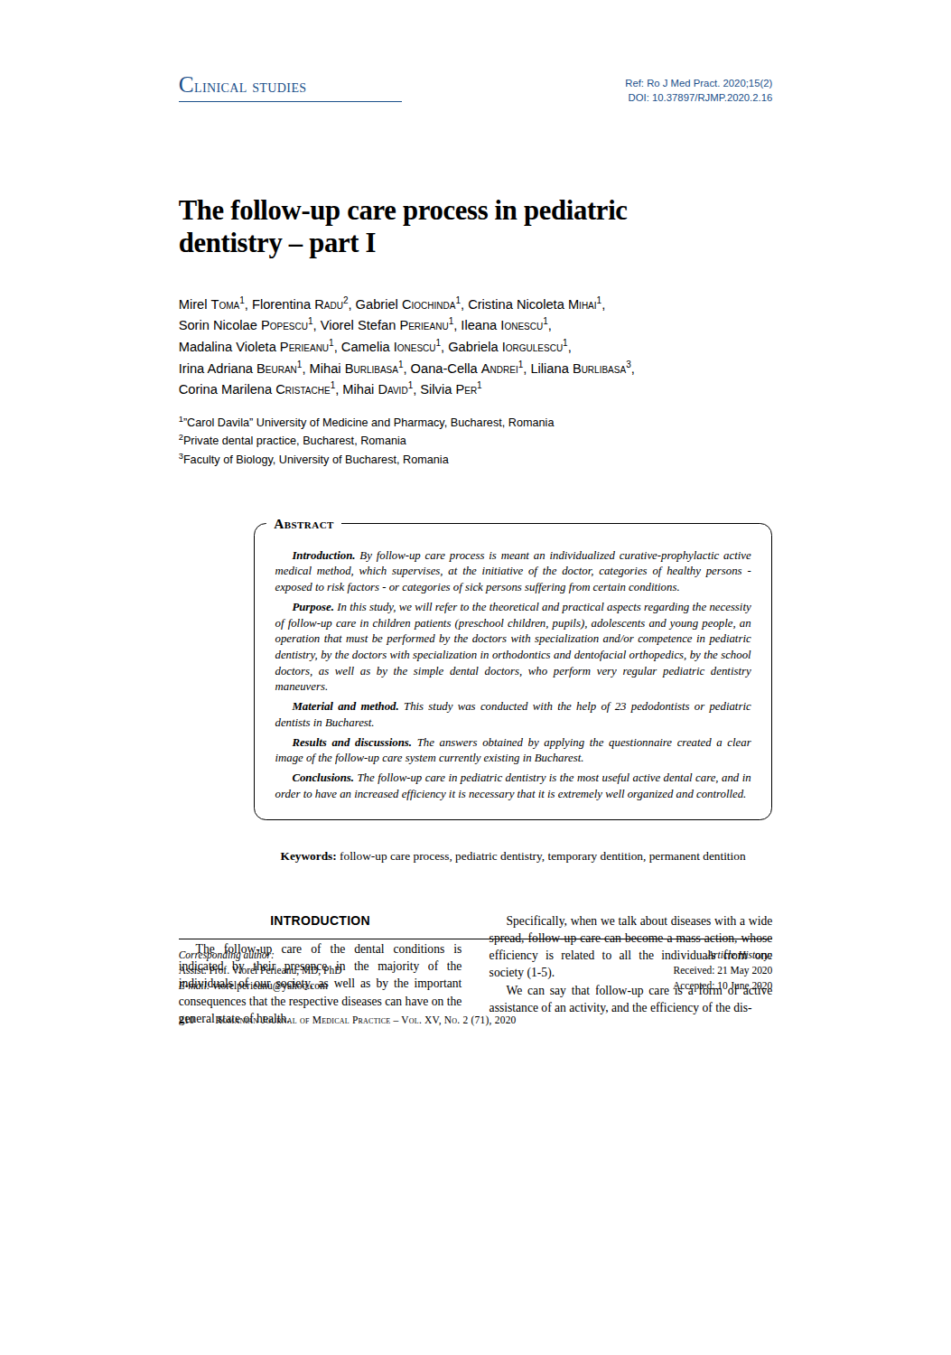Clinical studies
Ref: Ro J Med Pract. 2020;15(2)
DOI: 10.37897/RJMP.2020.2.16
The follow-up care process in pediatric
dentistry – part I
Mirel Toma1, Florentina Radu2, Gabriel Ciochinda1, Cristina Nicoleta Mihai1,
Sorin Nicolae Popescu1, Viorel Stefan Perieanu1, Ileana Ionescu1,
Madalina Violeta Perieanu1, Camelia Ionescu1, Gabriela Iorgulescu1,
Irina Adriana Beuran1, Mihai Burlibasa1, Oana-Cella Andrei1, Liliana Burlibasa3,
Corina Marilena Cristache1, Mihai David1, Silvia Per1
1”Carol Davila” University of Medicine and Pharmacy, Bucharest, Romania
2Private dental practice, Bucharest, Romania
3Faculty of Biology, University of Bucharest, Romania
Abstract
Introduction. By follow-up care process is meant an individualized curative-prophylactic active medical method, which supervises, at the initiative of the doctor, categories of healthy persons - exposed to risk factors - or categories of sick persons suffering from certain conditions.
Purpose. In this study, we will refer to the theoretical and practical aspects regarding the necessity of follow-up care in children patients (preschool children, pupils), adolescents and young people, an operation that must be performed by the doctors with specialization and/or competence in pediatric dentistry, by the doctors with specialization in orthodontics and dentofacial orthopedics, by the school doctors, as well as by the simple dental doctors, who perform very regular pediatric dentistry maneuvers.
Material and method. This study was conducted with the help of 23 pedodontists or pediatric dentists in Bucharest.
Results and discussions. The answers obtained by applying the questionnaire created a clear image of the follow-up care system currently existing in Bucharest.
Conclusions. The follow-up care in pediatric dentistry is the most useful active dental care, and in order to have an increased efficiency it is necessary that it is extremely well organized and controlled.
Keywords: follow-up care process, pediatric dentistry, temporary dentition, permanent dentition
INTRODUCTION
The follow-up care of the dental conditions is indicated by their presence in the majority of the individuals of our society, as well as by the important consequences that the respective diseases can have on the general state of health.
Specifically, when we talk about diseases with a wide spread, follow-up care can become a mass action, whose efficiency is related to all the individuals from one society (1-5).
We can say that follow-up care is a form of active assistance of an activity, and the efficiency of the dis-
Corresponding author:
Assist. Prof. Viorel Perieanu, MD, PhD
E-mail: viorelperieanu@yahoo.com
Article History:
Received: 21 May 2020
Accepted: 10 June 2020
210 Romanian Journal of Medical Practice – Vol. XV, No. 2 (71), 2020